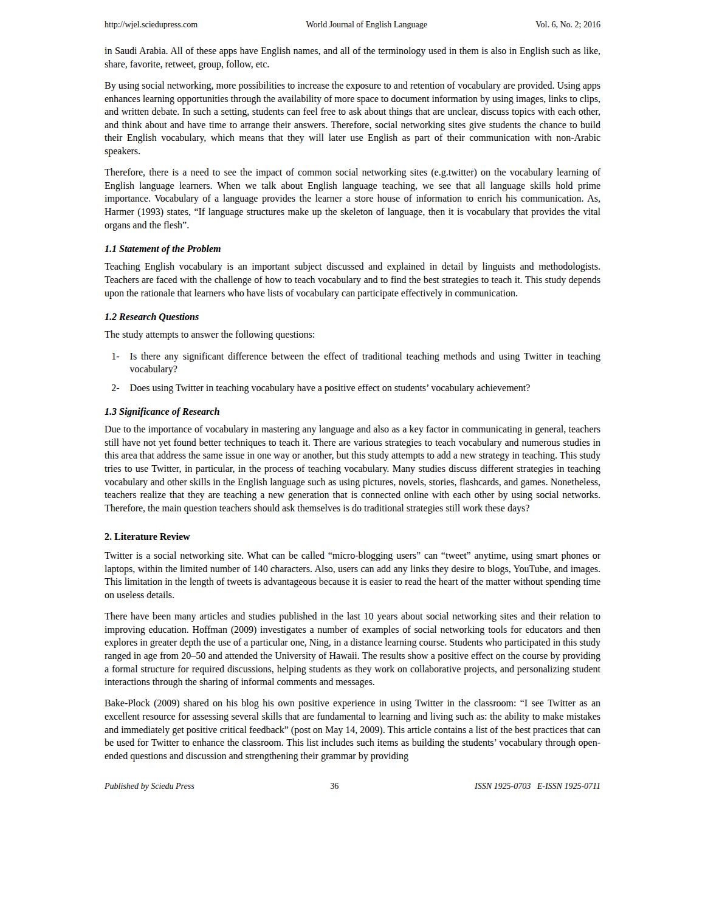http://wjel.sciedupress.com World Journal of English Language Vol. 6, No. 2; 2016
in Saudi Arabia. All of these apps have English names, and all of the terminology used in them is also in English such as like, share, favorite, retweet, group, follow, etc.
By using social networking, more possibilities to increase the exposure to and retention of vocabulary are provided. Using apps enhances learning opportunities through the availability of more space to document information by using images, links to clips, and written debate. In such a setting, students can feel free to ask about things that are unclear, discuss topics with each other, and think about and have time to arrange their answers. Therefore, social networking sites give students the chance to build their English vocabulary, which means that they will later use English as part of their communication with non-Arabic speakers.
Therefore, there is a need to see the impact of common social networking sites (e.g.twitter) on the vocabulary learning of English language learners. When we talk about English language teaching, we see that all language skills hold prime importance. Vocabulary of a language provides the learner a store house of information to enrich his communication. As, Harmer (1993) states, “If language structures make up the skeleton of language, then it is vocabulary that provides the vital organs and the flesh”.
1.1 Statement of the Problem
Teaching English vocabulary is an important subject discussed and explained in detail by linguists and methodologists. Teachers are faced with the challenge of how to teach vocabulary and to find the best strategies to teach it. This study depends upon the rationale that learners who have lists of vocabulary can participate effectively in communication.
1.2 Research Questions
The study attempts to answer the following questions:
1-Is there any significant difference between the effect of traditional teaching methods and using Twitter in teaching vocabulary?
2-Does using Twitter in teaching vocabulary have a positive effect on students’ vocabulary achievement?
1.3 Significance of Research
Due to the importance of vocabulary in mastering any language and also as a key factor in communicating in general, teachers still have not yet found better techniques to teach it. There are various strategies to teach vocabulary and numerous studies in this area that address the same issue in one way or another, but this study attempts to add a new strategy in teaching. This study tries to use Twitter, in particular, in the process of teaching vocabulary. Many studies discuss different strategies in teaching vocabulary and other skills in the English language such as using pictures, novels, stories, flashcards, and games. Nonetheless, teachers realize that they are teaching a new generation that is connected online with each other by using social networks. Therefore, the main question teachers should ask themselves is do traditional strategies still work these days?
2. Literature Review
Twitter is a social networking site. What can be called “micro-blogging users” can “tweet” anytime, using smart phones or laptops, within the limited number of 140 characters. Also, users can add any links they desire to blogs, YouTube, and images. This limitation in the length of tweets is advantageous because it is easier to read the heart of the matter without spending time on useless details.
There have been many articles and studies published in the last 10 years about social networking sites and their relation to improving education. Hoffman (2009) investigates a number of examples of social networking tools for educators and then explores in greater depth the use of a particular one, Ning, in a distance learning course. Students who participated in this study ranged in age from 20–50 and attended the University of Hawaii. The results show a positive effect on the course by providing a formal structure for required discussions, helping students as they work on collaborative projects, and personalizing student interactions through the sharing of informal comments and messages.
Bake-Plock (2009) shared on his blog his own positive experience in using Twitter in the classroom: “I see Twitter as an excellent resource for assessing several skills that are fundamental to learning and living such as: the ability to make mistakes and immediately get positive critical feedback” (post on May 14, 2009). This article contains a list of the best practices that can be used for Twitter to enhance the classroom. This list includes such items as building the students’ vocabulary through open-ended questions and discussion and strengthening their grammar by providing
Published by Sciedu Press 36 ISSN 1925-0703 E-ISSN 1925-0711